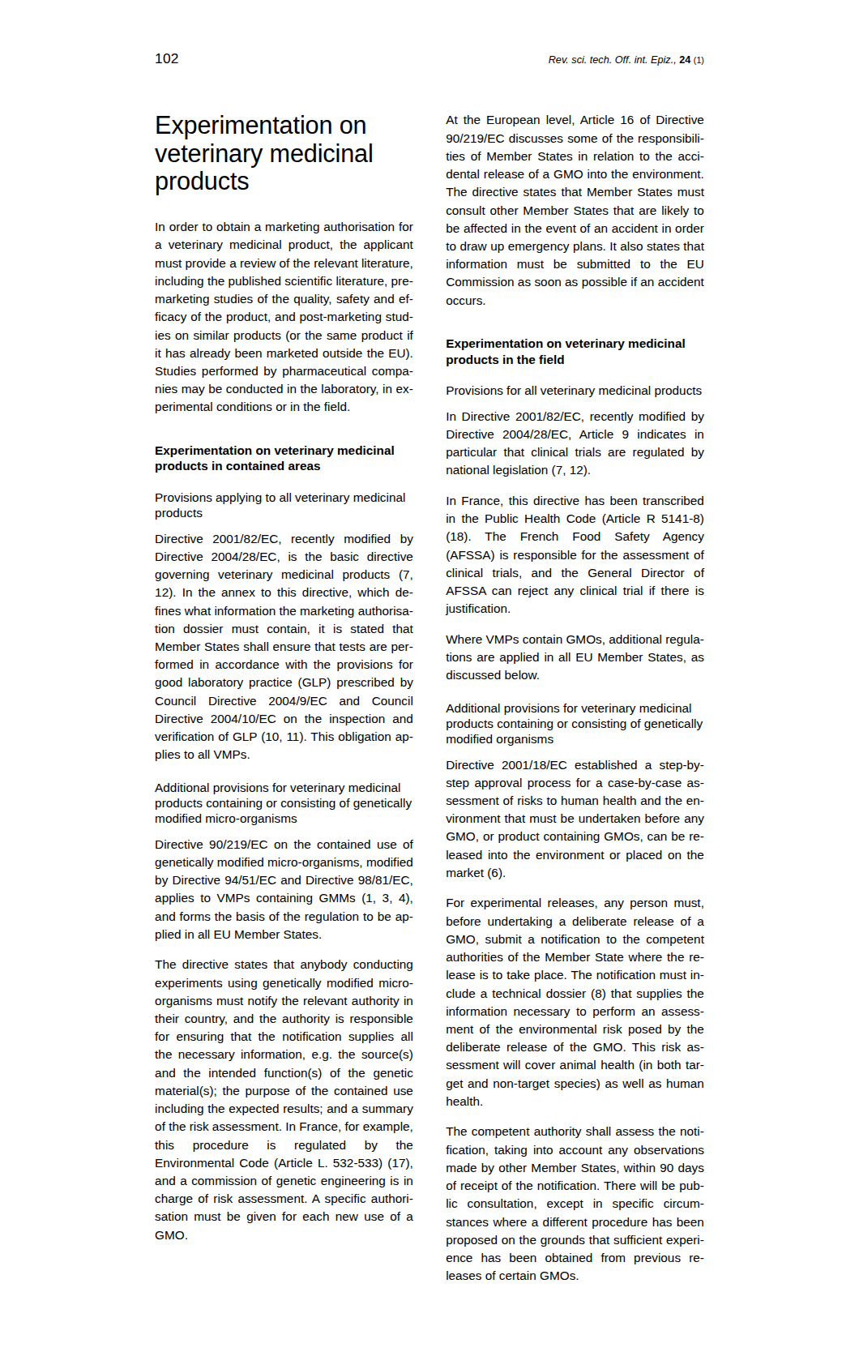102
Rev. sci. tech. Off. int. Epiz., 24 (1)
Experimentation on veterinary medicinal products
In order to obtain a marketing authorisation for a veterinary medicinal product, the applicant must provide a review of the relevant literature, including the published scientific literature, pre-marketing studies of the quality, safety and efficacy of the product, and post-marketing studies on similar products (or the same product if it has already been marketed outside the EU). Studies performed by pharmaceutical companies may be conducted in the laboratory, in experimental conditions or in the field.
Experimentation on veterinary medicinal products in contained areas
Provisions applying to all veterinary medicinal products
Directive 2001/82/EC, recently modified by Directive 2004/28/EC, is the basic directive governing veterinary medicinal products (7, 12). In the annex to this directive, which defines what information the marketing authorisation dossier must contain, it is stated that Member States shall ensure that tests are performed in accordance with the provisions for good laboratory practice (GLP) prescribed by Council Directive 2004/9/EC and Council Directive 2004/10/EC on the inspection and verification of GLP (10, 11). This obligation applies to all VMPs.
Additional provisions for veterinary medicinal products containing or consisting of genetically modified micro-organisms
Directive 90/219/EC on the contained use of genetically modified micro-organisms, modified by Directive 94/51/EC and Directive 98/81/EC, applies to VMPs containing GMMs (1, 3, 4), and forms the basis of the regulation to be applied in all EU Member States.
The directive states that anybody conducting experiments using genetically modified micro-organisms must notify the relevant authority in their country, and the authority is responsible for ensuring that the notification supplies all the necessary information, e.g. the source(s) and the intended function(s) of the genetic material(s); the purpose of the contained use including the expected results; and a summary of the risk assessment. In France, for example, this procedure is regulated by the Environmental Code (Article L. 532-533) (17), and a commission of genetic engineering is in charge of risk assessment. A specific authorisation must be given for each new use of a GMO.
At the European level, Article 16 of Directive 90/219/EC discusses some of the responsibilities of Member States in relation to the accidental release of a GMO into the environment. The directive states that Member States must consult other Member States that are likely to be affected in the event of an accident in order to draw up emergency plans. It also states that information must be submitted to the EU Commission as soon as possible if an accident occurs.
Experimentation on veterinary medicinal products in the field
Provisions for all veterinary medicinal products
In Directive 2001/82/EC, recently modified by Directive 2004/28/EC, Article 9 indicates in particular that clinical trials are regulated by national legislation (7, 12).
In France, this directive has been transcribed in the Public Health Code (Article R 5141-8) (18). The French Food Safety Agency (AFSSA) is responsible for the assessment of clinical trials, and the General Director of AFSSA can reject any clinical trial if there is justification.
Where VMPs contain GMOs, additional regulations are applied in all EU Member States, as discussed below.
Additional provisions for veterinary medicinal products containing or consisting of genetically modified organisms
Directive 2001/18/EC established a step-by-step approval process for a case-by-case assessment of risks to human health and the environment that must be undertaken before any GMO, or product containing GMOs, can be released into the environment or placed on the market (6).
For experimental releases, any person must, before undertaking a deliberate release of a GMO, submit a notification to the competent authorities of the Member State where the release is to take place. The notification must include a technical dossier (8) that supplies the information necessary to perform an assessment of the environmental risk posed by the deliberate release of the GMO. This risk assessment will cover animal health (in both target and non-target species) as well as human health.
The competent authority shall assess the notification, taking into account any observations made by other Member States, within 90 days of receipt of the notification. There will be public consultation, except in specific circumstances where a different procedure has been proposed on the grounds that sufficient experience has been obtained from previous releases of certain GMOs.